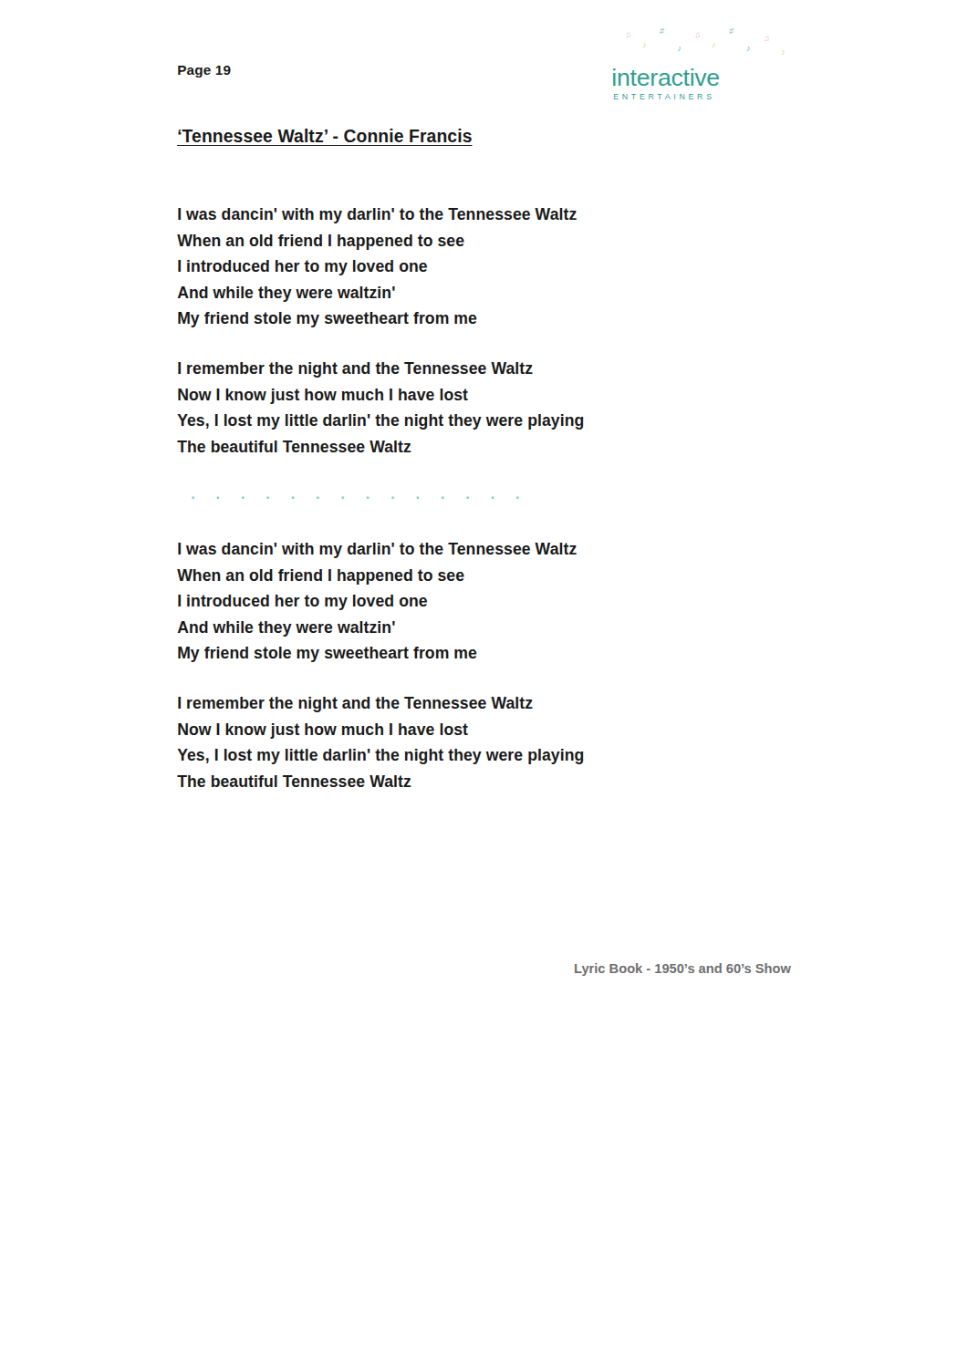♫ ♪ ♯ ♪ ♫ ♪ ♯ ♪ ♫ ♪
interactive
Entertainers
Page 19
‘Tennessee Waltz’ - Connie Francis
I was dancin' with my darlin' to the Tennessee Waltz
When an old friend I happened to see
I introduced her to my loved one
And while they were waltzin'
My friend stole my sweetheart from me
I remember the night and the Tennessee Waltz
Now I know just how much I have lost
Yes, I lost my little darlin' the night they were playing
The beautiful Tennessee Waltz
· · · · · · · · · · · · · ·
I was dancin' with my darlin' to the Tennessee Waltz
When an old friend I happened to see
I introduced her to my loved one
And while they were waltzin'
My friend stole my sweetheart from me
I remember the night and the Tennessee Waltz
Now I know just how much I have lost
Yes, I lost my little darlin' the night they were playing
The beautiful Tennessee Waltz
Lyric Book - 1950’s and 60’s Show